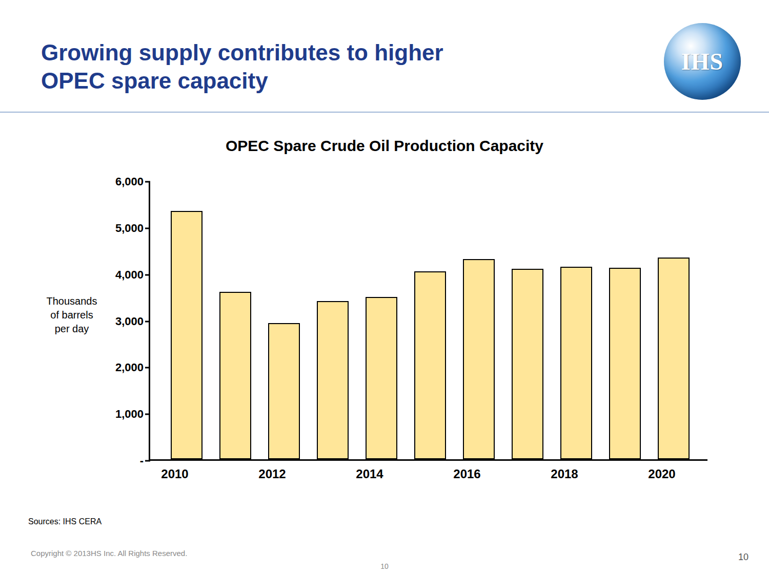Growing supply contributes to higher
OPEC spare capacity
IHS
®
OPEC Spare Crude Oil Production Capacity
6,000
5,000
4,000
3,000
2,000
1,000
-
Thousands
of barrels
per day
2010
2012
2014
2016
2018
2020
Sources: IHS CERA
Copyright © 2013HS Inc. All Rights Reserved.
10
10